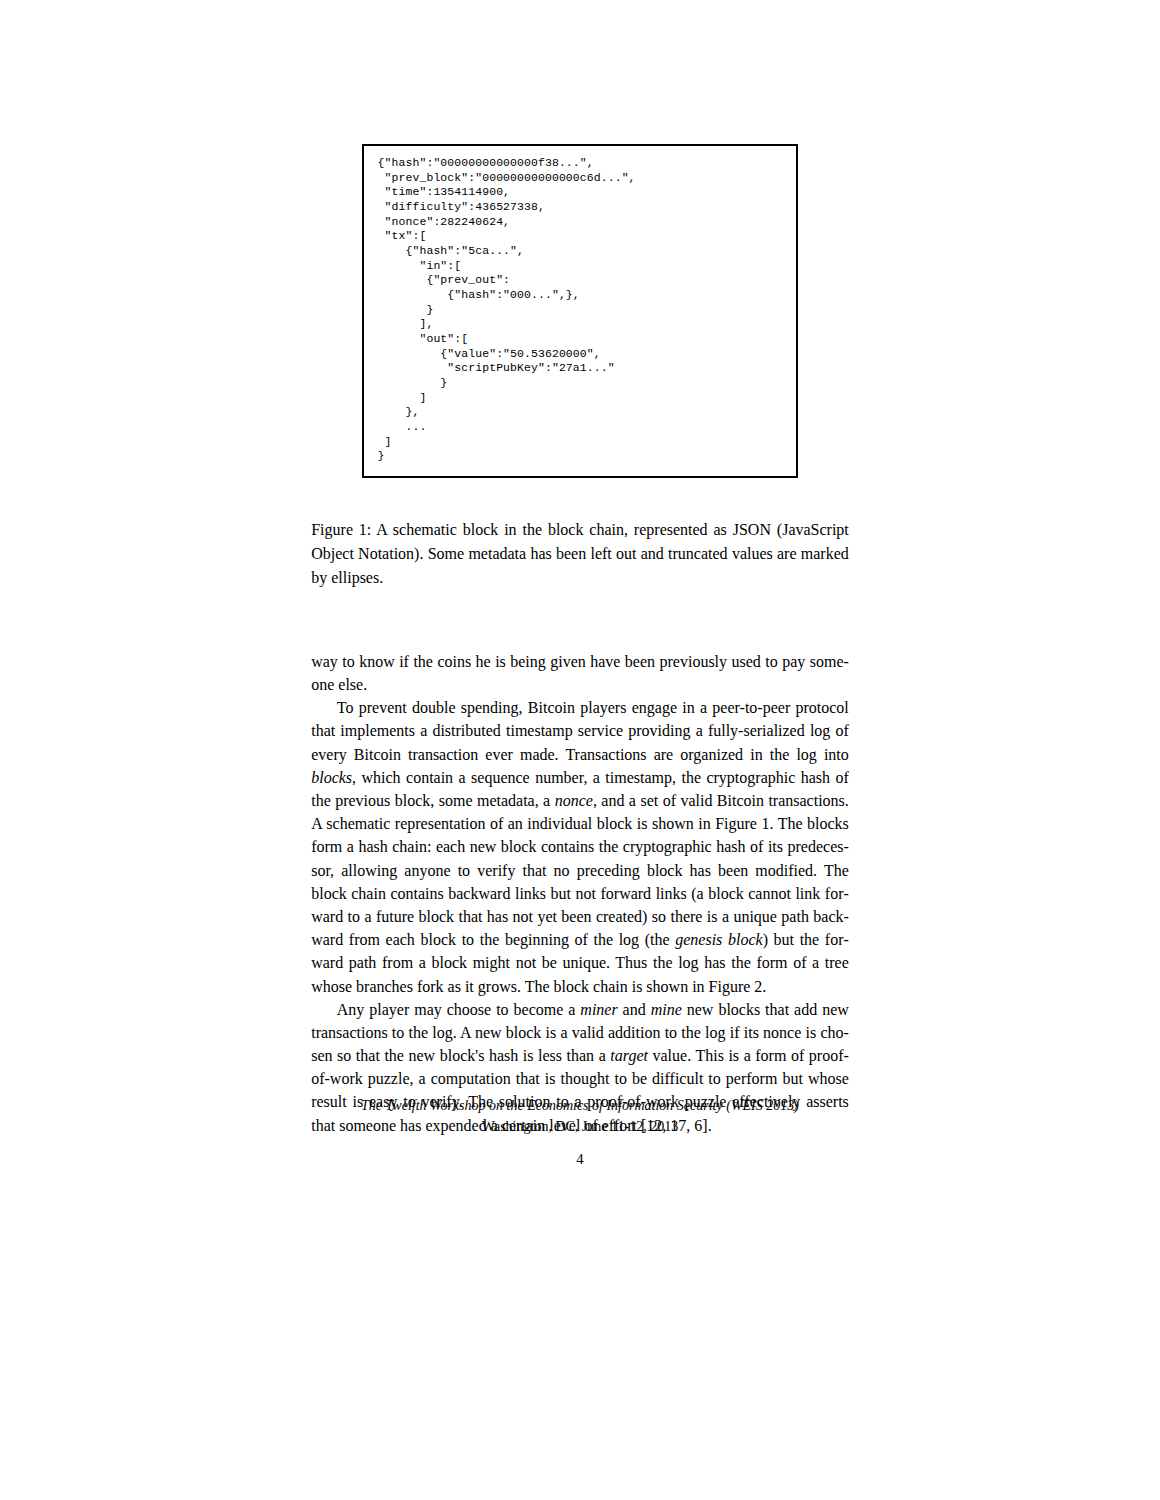{"hash":"00000000000000f38...",
 "prev_block":"00000000000000c6d...",
 "time":1354114900,
 "difficulty":436527338,
 "nonce":282240624,
 "tx":[
    {"hash":"5ca...",
      "in":[
       {"prev_out":
          {"hash":"000...",},
       }
      ],
      "out":[
         {"value":"50.53620000",
          "scriptPubKey":"27a1..."
         }
      ]
    },
    ...
 ]
}
Figure 1: A schematic block in the block chain, represented as JSON (JavaScript Object Notation). Some metadata has been left out and truncated values are marked by ellipses.
way to know if the coins he is being given have been previously used to pay someone else.
To prevent double spending, Bitcoin players engage in a peer-to-peer protocol that implements a distributed timestamp service providing a fully-serialized log of every Bitcoin transaction ever made. Transactions are organized in the log into blocks, which contain a sequence number, a timestamp, the cryptographic hash of the previous block, some metadata, a nonce, and a set of valid Bitcoin transactions. A schematic representation of an individual block is shown in Figure 1. The blocks form a hash chain: each new block contains the cryptographic hash of its predecessor, allowing anyone to verify that no preceding block has been modified. The block chain contains backward links but not forward links (a block cannot link forward to a future block that has not yet been created) so there is a unique path backward from each block to the beginning of the log (the genesis block) but the forward path from a block might not be unique. Thus the log has the form of a tree whose branches fork as it grows. The block chain is shown in Figure 2.
Any player may choose to become a miner and mine new blocks that add new transactions to the log. A new block is a valid addition to the log if its nonce is chosen so that the new block's hash is less than a target value. This is a form of proof-of-work puzzle, a computation that is thought to be difficult to perform but whose result is easy to verify. The solution to a proof-of-work puzzle effectively asserts that someone has expended a certain level of effort [12, 17, 6].
The Twelfth Workshop on the Economics of Information Security (WEIS 2013)
Washington, DC, June 11-12, 2013
4